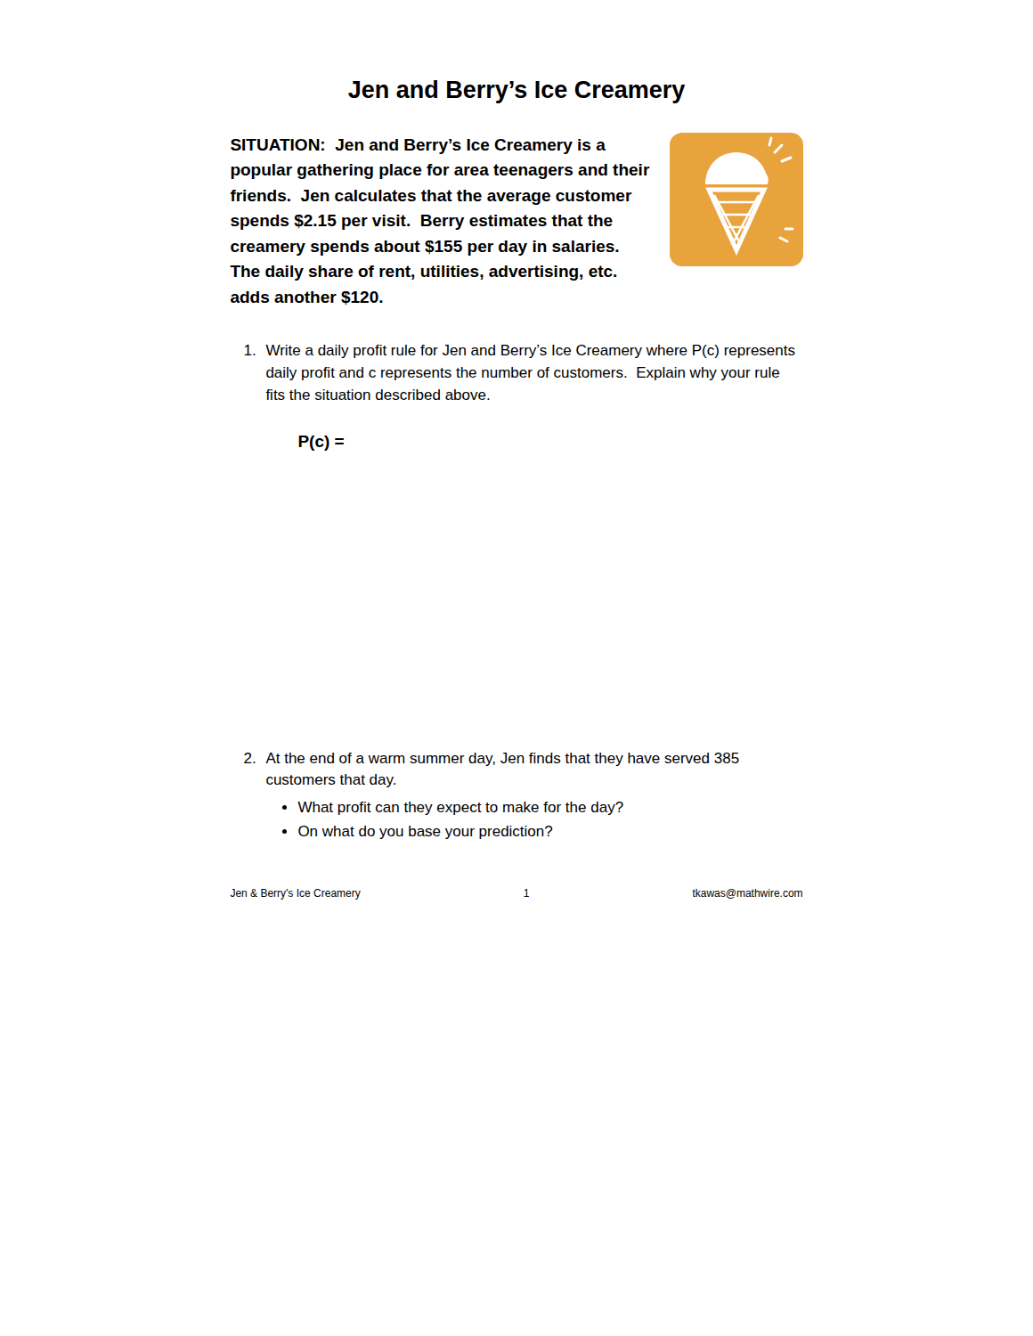Jen and Berry’s Ice Creamery
SITUATION: Jen and Berry’s Ice Creamery is a popular gathering place for area teenagers and their friends. Jen calculates that the average customer spends $2.15 per visit. Berry estimates that the creamery spends about $155 per day in salaries. The daily share of rent, utilities, advertising, etc. adds another $120.
Write a daily profit rule for Jen and Berry’s Ice Creamery where P(c) represents daily profit and c represents the number of customers. Explain why your rule fits the situation described above.
P(c) =
At the end of a warm summer day, Jen finds that they have served 385 customers that day.
What profit can they expect to make for the day?
On what do you base your prediction?
Jen & Berry's Ice Creamery
1
tkawas@mathwire.com